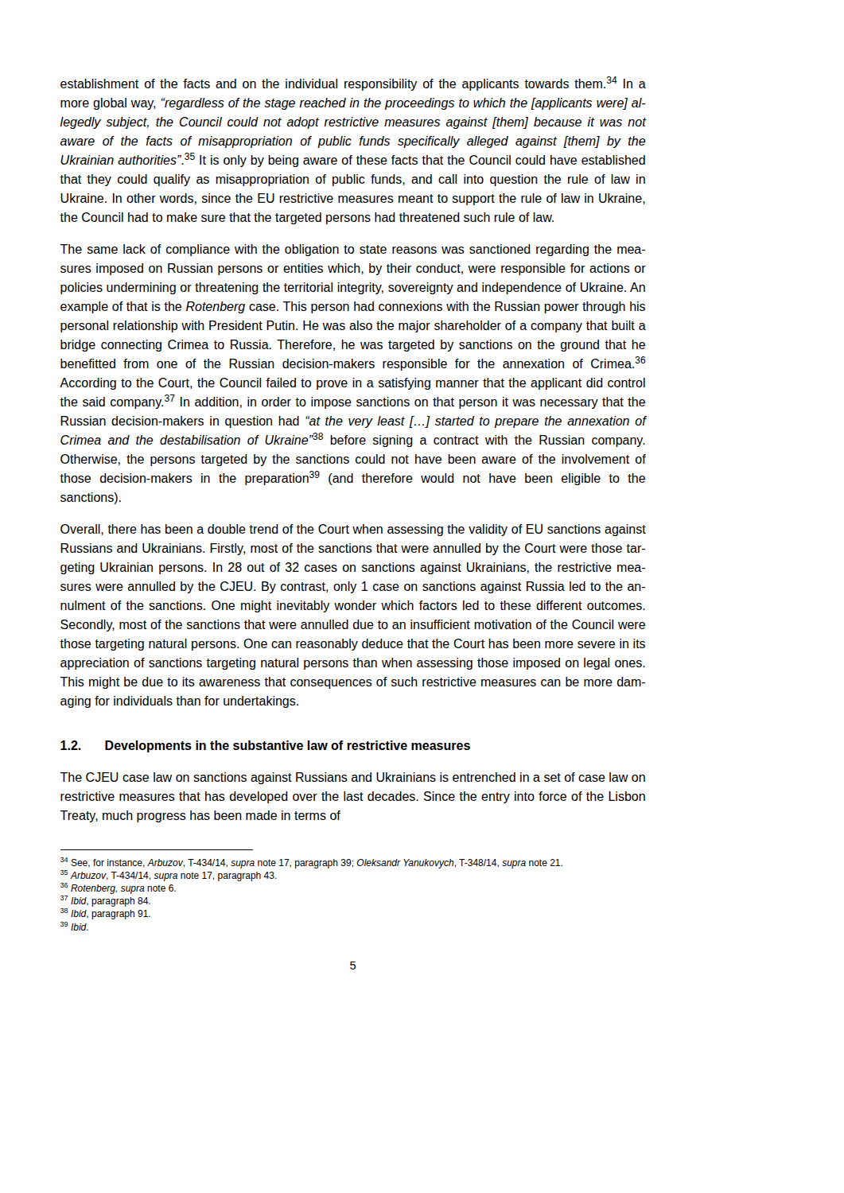establishment of the facts and on the individual responsibility of the applicants towards them.34 In a more global way, “regardless of the stage reached in the proceedings to which the [applicants were] allegedly subject, the Council could not adopt restrictive measures against [them] because it was not aware of the facts of misappropriation of public funds specifically alleged against [them] by the Ukrainian authorities”.35 It is only by being aware of these facts that the Council could have established that they could qualify as misappropriation of public funds, and call into question the rule of law in Ukraine. In other words, since the EU restrictive measures meant to support the rule of law in Ukraine, the Council had to make sure that the targeted persons had threatened such rule of law.
The same lack of compliance with the obligation to state reasons was sanctioned regarding the measures imposed on Russian persons or entities which, by their conduct, were responsible for actions or policies undermining or threatening the territorial integrity, sovereignty and independence of Ukraine. An example of that is the Rotenberg case. This person had connexions with the Russian power through his personal relationship with President Putin. He was also the major shareholder of a company that built a bridge connecting Crimea to Russia. Therefore, he was targeted by sanctions on the ground that he benefitted from one of the Russian decision-makers responsible for the annexation of Crimea.36 According to the Court, the Council failed to prove in a satisfying manner that the applicant did control the said company.37 In addition, in order to impose sanctions on that person it was necessary that the Russian decision-makers in question had “at the very least […] started to prepare the annexation of Crimea and the destabilisation of Ukraine”38 before signing a contract with the Russian company. Otherwise, the persons targeted by the sanctions could not have been aware of the involvement of those decision-makers in the preparation39 (and therefore would not have been eligible to the sanctions).
Overall, there has been a double trend of the Court when assessing the validity of EU sanctions against Russians and Ukrainians. Firstly, most of the sanctions that were annulled by the Court were those targeting Ukrainian persons. In 28 out of 32 cases on sanctions against Ukrainians, the restrictive measures were annulled by the CJEU. By contrast, only 1 case on sanctions against Russia led to the annulment of the sanctions. One might inevitably wonder which factors led to these different outcomes. Secondly, most of the sanctions that were annulled due to an insufficient motivation of the Council were those targeting natural persons. One can reasonably deduce that the Court has been more severe in its appreciation of sanctions targeting natural persons than when assessing those imposed on legal ones. This might be due to its awareness that consequences of such restrictive measures can be more damaging for individuals than for undertakings.
1.2. Developments in the substantive law of restrictive measures
The CJEU case law on sanctions against Russians and Ukrainians is entrenched in a set of case law on restrictive measures that has developed over the last decades. Since the entry into force of the Lisbon Treaty, much progress has been made in terms of
34 See, for instance, Arbuzov, T-434/14, supra note 17, paragraph 39; Oleksandr Yanukovych, T-348/14, supra note 21.
35 Arbuzov, T-434/14, supra note 17, paragraph 43.
36 Rotenberg, supra note 6.
37 Ibid, paragraph 84.
38 Ibid, paragraph 91.
39 Ibid.
5